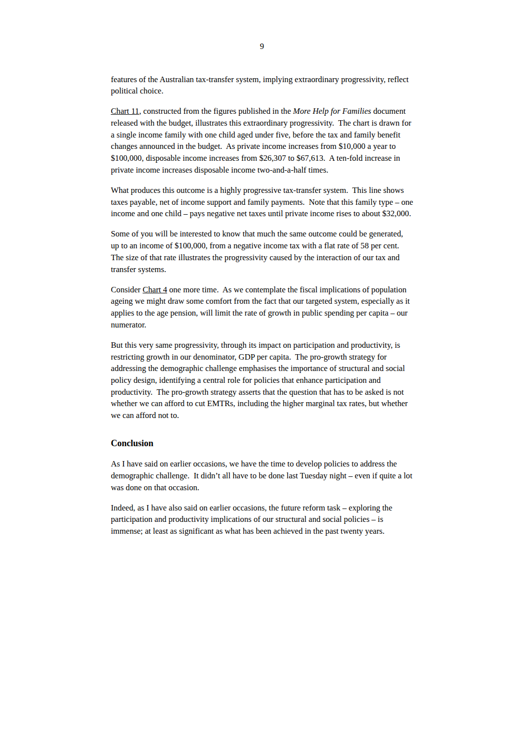9
features of the Australian tax-transfer system, implying extraordinary progressivity, reflect political choice.
Chart 11, constructed from the figures published in the More Help for Families document released with the budget, illustrates this extraordinary progressivity. The chart is drawn for a single income family with one child aged under five, before the tax and family benefit changes announced in the budget. As private income increases from $10,000 a year to $100,000, disposable income increases from $26,307 to $67,613. A ten-fold increase in private income increases disposable income two-and-a-half times.
What produces this outcome is a highly progressive tax-transfer system. This line shows taxes payable, net of income support and family payments. Note that this family type – one income and one child – pays negative net taxes until private income rises to about $32,000.
Some of you will be interested to know that much the same outcome could be generated, up to an income of $100,000, from a negative income tax with a flat rate of 58 per cent. The size of that rate illustrates the progressivity caused by the interaction of our tax and transfer systems.
Consider Chart 4 one more time. As we contemplate the fiscal implications of population ageing we might draw some comfort from the fact that our targeted system, especially as it applies to the age pension, will limit the rate of growth in public spending per capita – our numerator.
But this very same progressivity, through its impact on participation and productivity, is restricting growth in our denominator, GDP per capita. The pro-growth strategy for addressing the demographic challenge emphasises the importance of structural and social policy design, identifying a central role for policies that enhance participation and productivity. The pro-growth strategy asserts that the question that has to be asked is not whether we can afford to cut EMTRs, including the higher marginal tax rates, but whether we can afford not to.
Conclusion
As I have said on earlier occasions, we have the time to develop policies to address the demographic challenge. It didn’t all have to be done last Tuesday night – even if quite a lot was done on that occasion.
Indeed, as I have also said on earlier occasions, the future reform task – exploring the participation and productivity implications of our structural and social policies – is immense; at least as significant as what has been achieved in the past twenty years.